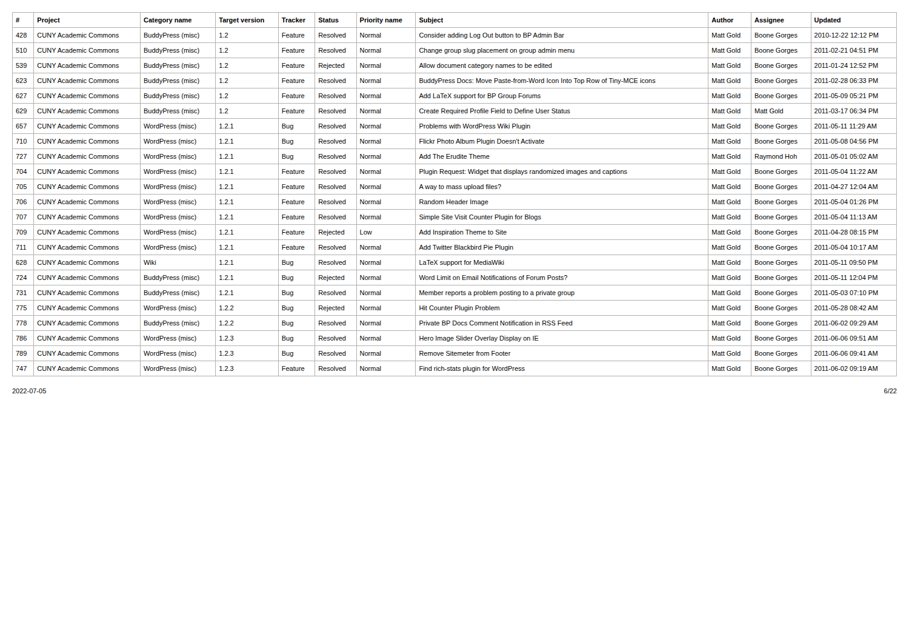| # | Project | Category name | Target version | Tracker | Status | Priority name | Subject | Author | Assignee | Updated |
| --- | --- | --- | --- | --- | --- | --- | --- | --- | --- | --- |
| 428 | CUNY Academic Commons | BuddyPress (misc) | 1.2 | Feature | Resolved | Normal | Consider adding Log Out button to BP Admin Bar | Matt Gold | Boone Gorges | 2010-12-22 12:12 PM |
| 510 | CUNY Academic Commons | BuddyPress (misc) | 1.2 | Feature | Resolved | Normal | Change group slug placement on group admin menu | Matt Gold | Boone Gorges | 2011-02-21 04:51 PM |
| 539 | CUNY Academic Commons | BuddyPress (misc) | 1.2 | Feature | Rejected | Normal | Allow document category names to be edited | Matt Gold | Boone Gorges | 2011-01-24 12:52 PM |
| 623 | CUNY Academic Commons | BuddyPress (misc) | 1.2 | Feature | Resolved | Normal | BuddyPress Docs: Move Paste-from-Word Icon Into Top Row of Tiny-MCE icons | Matt Gold | Boone Gorges | 2011-02-28 06:33 PM |
| 627 | CUNY Academic Commons | BuddyPress (misc) | 1.2 | Feature | Resolved | Normal | Add LaTeX support for BP Group Forums | Matt Gold | Boone Gorges | 2011-05-09 05:21 PM |
| 629 | CUNY Academic Commons | BuddyPress (misc) | 1.2 | Feature | Resolved | Normal | Create Required Profile Field to Define User Status | Matt Gold | Matt Gold | 2011-03-17 06:34 PM |
| 657 | CUNY Academic Commons | WordPress (misc) | 1.2.1 | Bug | Resolved | Normal | Problems with WordPress Wiki Plugin | Matt Gold | Boone Gorges | 2011-05-11 11:29 AM |
| 710 | CUNY Academic Commons | WordPress (misc) | 1.2.1 | Bug | Resolved | Normal | Flickr Photo Album Plugin Doesn't Activate | Matt Gold | Boone Gorges | 2011-05-08 04:56 PM |
| 727 | CUNY Academic Commons | WordPress (misc) | 1.2.1 | Bug | Resolved | Normal | Add The Erudite Theme | Matt Gold | Raymond Hoh | 2011-05-01 05:02 AM |
| 704 | CUNY Academic Commons | WordPress (misc) | 1.2.1 | Feature | Resolved | Normal | Plugin Request: Widget that displays randomized images and captions | Matt Gold | Boone Gorges | 2011-05-04 11:22 AM |
| 705 | CUNY Academic Commons | WordPress (misc) | 1.2.1 | Feature | Resolved | Normal | A way to mass upload files? | Matt Gold | Boone Gorges | 2011-04-27 12:04 AM |
| 706 | CUNY Academic Commons | WordPress (misc) | 1.2.1 | Feature | Resolved | Normal | Random Header Image | Matt Gold | Boone Gorges | 2011-05-04 01:26 PM |
| 707 | CUNY Academic Commons | WordPress (misc) | 1.2.1 | Feature | Resolved | Normal | Simple Site Visit Counter Plugin for Blogs | Matt Gold | Boone Gorges | 2011-05-04 11:13 AM |
| 709 | CUNY Academic Commons | WordPress (misc) | 1.2.1 | Feature | Rejected | Low | Add Inspiration Theme to Site | Matt Gold | Boone Gorges | 2011-04-28 08:15 PM |
| 711 | CUNY Academic Commons | WordPress (misc) | 1.2.1 | Feature | Resolved | Normal | Add Twitter Blackbird Pie Plugin | Matt Gold | Boone Gorges | 2011-05-04 10:17 AM |
| 628 | CUNY Academic Commons | Wiki | 1.2.1 | Bug | Resolved | Normal | LaTeX support for MediaWiki | Matt Gold | Boone Gorges | 2011-05-11 09:50 PM |
| 724 | CUNY Academic Commons | BuddyPress (misc) | 1.2.1 | Bug | Rejected | Normal | Word Limit on Email Notifications of Forum Posts? | Matt Gold | Boone Gorges | 2011-05-11 12:04 PM |
| 731 | CUNY Academic Commons | BuddyPress (misc) | 1.2.1 | Bug | Resolved | Normal | Member reports a problem posting to a private group | Matt Gold | Boone Gorges | 2011-05-03 07:10 PM |
| 775 | CUNY Academic Commons | WordPress (misc) | 1.2.2 | Bug | Rejected | Normal | Hit Counter Plugin Problem | Matt Gold | Boone Gorges | 2011-05-28 08:42 AM |
| 778 | CUNY Academic Commons | BuddyPress (misc) | 1.2.2 | Bug | Resolved | Normal | Private BP Docs Comment Notification in RSS Feed | Matt Gold | Boone Gorges | 2011-06-02 09:29 AM |
| 786 | CUNY Academic Commons | WordPress (misc) | 1.2.3 | Bug | Resolved | Normal | Hero Image Slider Overlay Display on IE | Matt Gold | Boone Gorges | 2011-06-06 09:51 AM |
| 789 | CUNY Academic Commons | WordPress (misc) | 1.2.3 | Bug | Resolved | Normal | Remove Sitemeter from Footer | Matt Gold | Boone Gorges | 2011-06-06 09:41 AM |
| 747 | CUNY Academic Commons | WordPress (misc) | 1.2.3 | Feature | Resolved | Normal | Find rich-stats plugin for WordPress | Matt Gold | Boone Gorges | 2011-06-02 09:19 AM |
2022-07-05 6/22